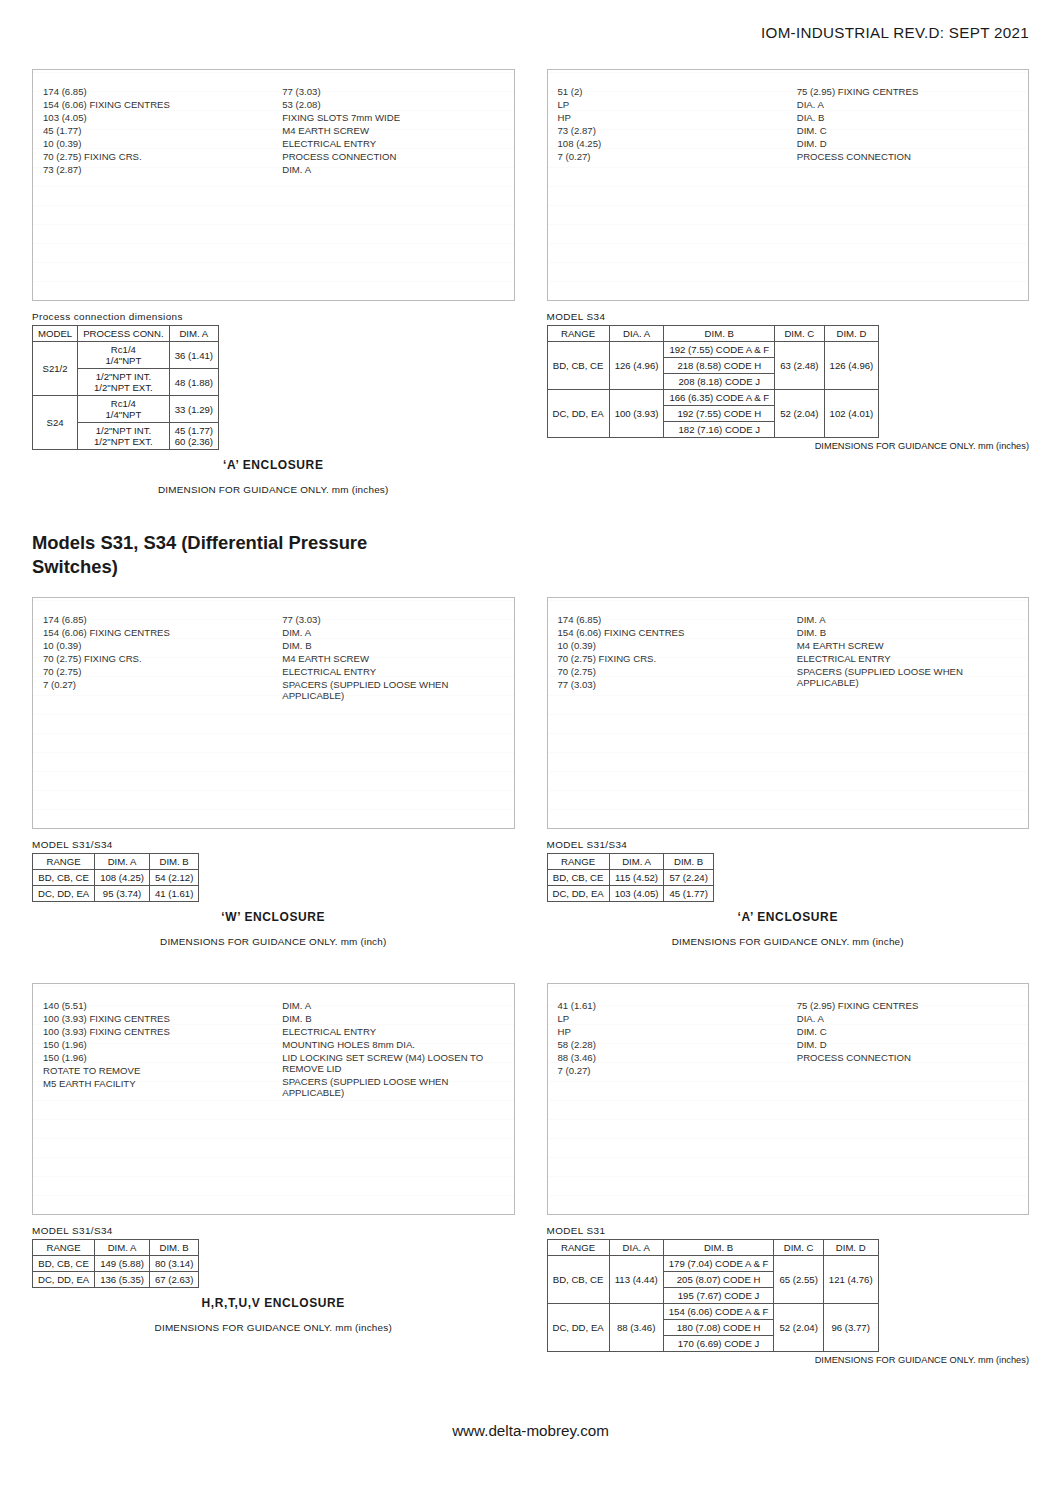IOM-INDUSTRIAL REV.D: SEPT 2021
174 (6.85)
154 (6.06) FIXING CENTRES
103 (4.05)
45 (1.77)
10 (0.39)
70 (2.75) FIXING CRS.
73 (2.87)
77 (3.03)
53 (2.08)
FIXING SLOTS 7mm WIDE
M4 EARTH SCREW
ELECTRICAL ENTRY
PROCESS CONNECTION
DIM. A
Process connection dimensions
| MODEL | PROCESS CONN. | DIM. A |
| --- | --- | --- |
| S21/2 | Rc1/4 1/4"NPT | 36 (1.41) |
| 1/2"NPT INT. 1/2"NPT EXT. | 48 (1.88) |
| S24 | Rc1/4 1/4"NPT | 33 (1.29) |
| 1/2"NPT INT. 1/2"NPT EXT. | 45 (1.77) 60 (2.36) |
‘A’ ENCLOSURE
DIMENSION FOR GUIDANCE ONLY. mm (inches)
51 (2)
LP
HP
73 (2.87)
108 (4.25)
7 (0.27)
75 (2.95) FIXING CENTRES
DIA. A
DIA. B
DIM. C
DIM. D
PROCESS CONNECTION
MODEL S34
| RANGE | DIA. A | DIM. B | DIM. C | DIM. D |
| --- | --- | --- | --- | --- |
| BD, CB, CE | 126 (4.96) | 192 (7.55) CODE A & F | 63 (2.48) | 126 (4.96) |
| 218 (8.58) CODE H |
| 208 (8.18) CODE J |
| DC, DD, EA | 100 (3.93) | 166 (6.35) CODE A & F | 52 (2.04) | 102 (4.01) |
| 192 (7.55) CODE H |
| 182 (7.16) CODE J |
DIMENSIONS FOR GUIDANCE ONLY. mm (inches)
Models S31, S34 (Differential Pressure Switches)
174 (6.85)
154 (6.06) FIXING CENTRES
10 (0.39)
70 (2.75) FIXING CRS.
70 (2.75)
7 (0.27)
77 (3.03)
DIM. A
DIM. B
M4 EARTH SCREW
ELECTRICAL ENTRY
SPACERS (SUPPLIED LOOSE WHEN APPLICABLE)
MODEL S31/S34
| RANGE | DIM. A | DIM. B |
| --- | --- | --- |
| BD, CB, CE | 108 (4.25) | 54 (2.12) |
| DC, DD, EA | 95 (3.74) | 41 (1.61) |
‘W’ ENCLOSURE
DIMENSIONS FOR GUIDANCE ONLY. mm (inch)
174 (6.85)
154 (6.06) FIXING CENTRES
10 (0.39)
70 (2.75) FIXING CRS.
70 (2.75)
77 (3.03)
DIM. A
DIM. B
M4 EARTH SCREW
ELECTRICAL ENTRY
SPACERS (SUPPLIED LOOSE WHEN APPLICABLE)
MODEL S31/S34
| RANGE | DIM. A | DIM. B |
| --- | --- | --- |
| BD, CB, CE | 115 (4.52) | 57 (2.24) |
| DC, DD, EA | 103 (4.05) | 45 (1.77) |
‘A’ ENCLOSURE
DIMENSIONS FOR GUIDANCE ONLY. mm (inche)
140 (5.51)
100 (3.93) FIXING CENTRES
100 (3.93) FIXING CENTRES
150 (1.96)
150 (1.96)
ROTATE TO REMOVE
M5 EARTH FACILITY
DIM. A
DIM. B
ELECTRICAL ENTRY
MOUNTING HOLES 8mm DIA.
LID LOCKING SET SCREW (M4) LOOSEN TO REMOVE LID
SPACERS (SUPPLIED LOOSE WHEN APPLICABLE)
MODEL S31/S34
| RANGE | DIM. A | DIM. B |
| --- | --- | --- |
| BD, CB, CE | 149 (5.88) | 80 (3.14) |
| DC, DD, EA | 136 (5.35) | 67 (2.63) |
H,R,T,U,V ENCLOSURE
DIMENSIONS FOR GUIDANCE ONLY. mm (inches)
41 (1.61)
LP
HP
58 (2.28)
88 (3.46)
7 (0.27)
75 (2.95) FIXING CENTRES
DIA. A
DIM. C
DIM. D
PROCESS CONNECTION
MODEL S31
| RANGE | DIA. A | DIM. B | DIM. C | DIM. D |
| --- | --- | --- | --- | --- |
| BD, CB, CE | 113 (4.44) | 179 (7.04) CODE A & F | 65 (2.55) | 121 (4.76) |
| 205 (8.07) CODE H |
| 195 (7.67) CODE J |
| DC, DD, EA | 88 (3.46) | 154 (6.06) CODE A & F | 52 (2.04) | 96 (3.77) |
| 180 (7.08) CODE H |
| 170 (6.69) CODE J |
DIMENSIONS FOR GUIDANCE ONLY. mm (inches)
www.delta-mobrey.com